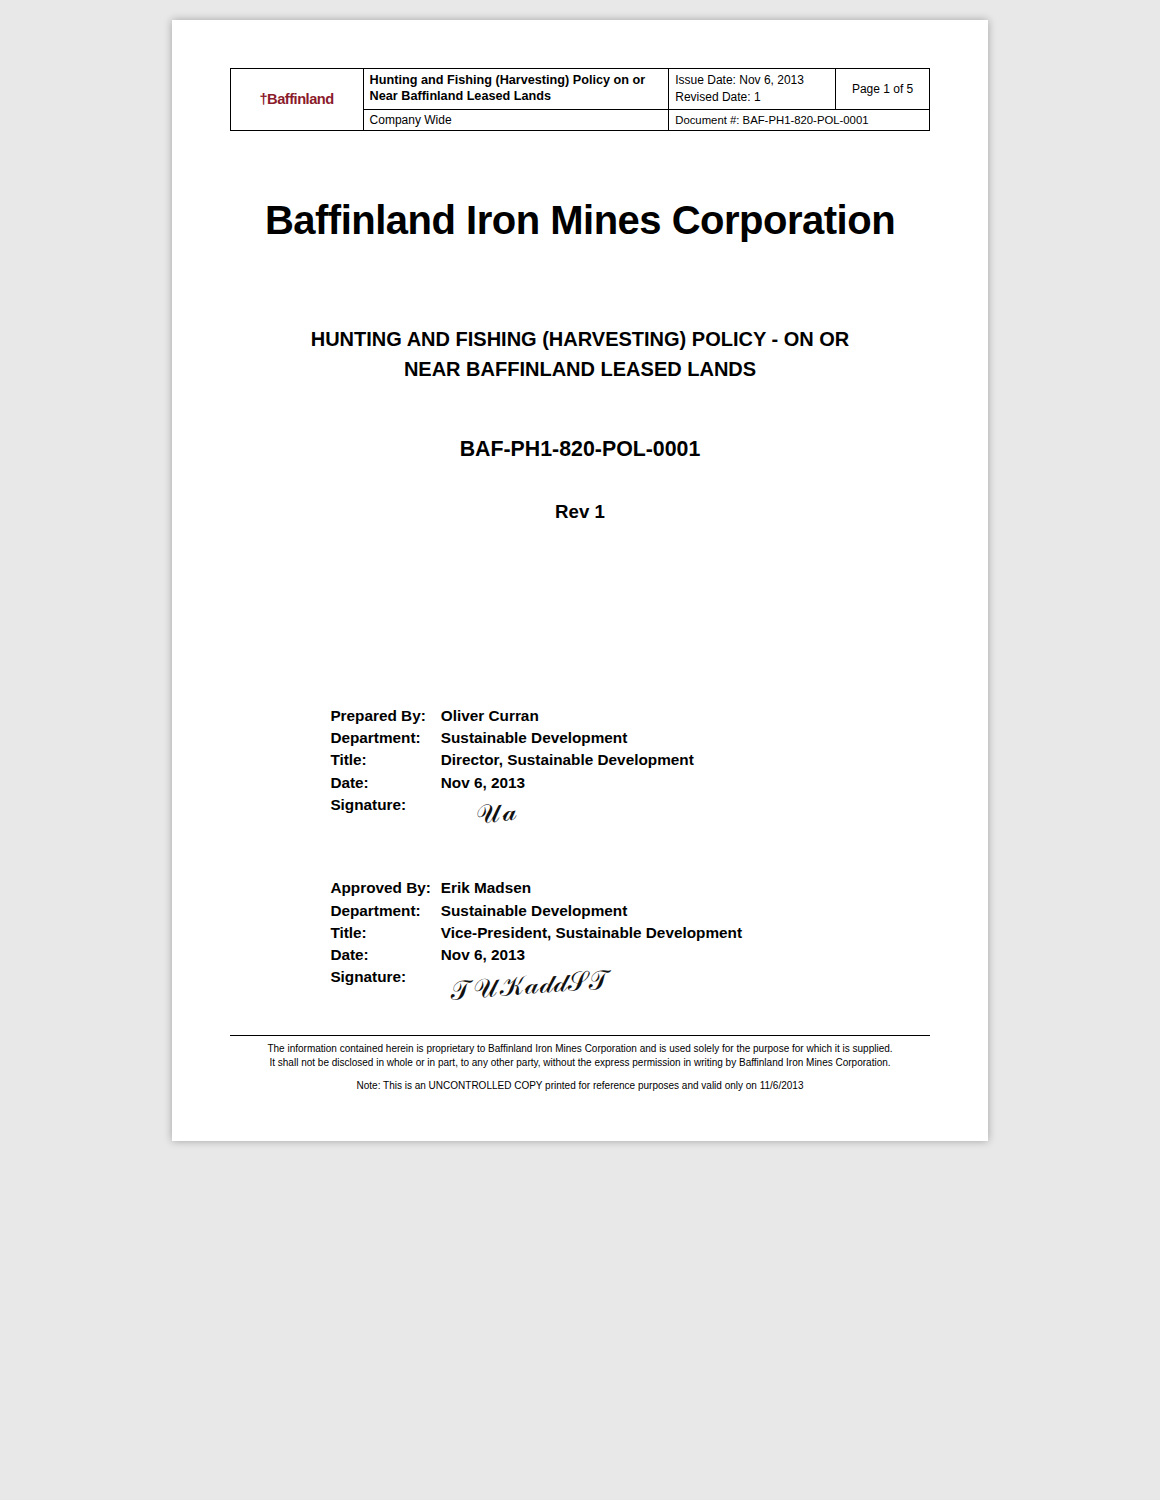| † Baffinland | Hunting and Fishing (Harvesting) Policy on or Near Baffinland Leased Lands | Issue Date: Nov 6, 2013 Revised Date: 1 | Page 1 of 5 |
| Company Wide | Document #: BAF-PH1-820-POL-0001 |
Baffinland Iron Mines Corporation
HUNTING AND FISHING (HARVESTING) POLICY - ON OR
NEAR BAFFINLAND LEASED LANDS
BAF-PH1-820-POL-0001
Rev 1
| Prepared By: | Oliver Curran |
| Department: | Sustainable Development |
| Title: | Director, Sustainable Development |
| Date: | Nov 6, 2013 |
| Signature: | 𝒰 𝒶 |
| Approved By: | Erik Madsen |
| Department: | Sustainable Development |
| Title: | Vice-President, Sustainable Development |
| Date: | Nov 6, 2013 |
| Signature: | 𝒯 𝒰 𝒦𝒶𝒹𝒹𝒮𝒯 |
The information contained herein is proprietary to Baffinland Iron Mines Corporation and is used solely for the purpose for which it is supplied.
It shall not be disclosed in whole or in part, to any other party, without the express permission in writing by Baffinland Iron Mines Corporation.
Note: This is an UNCONTROLLED COPY printed for reference purposes and valid only on 11/6/2013